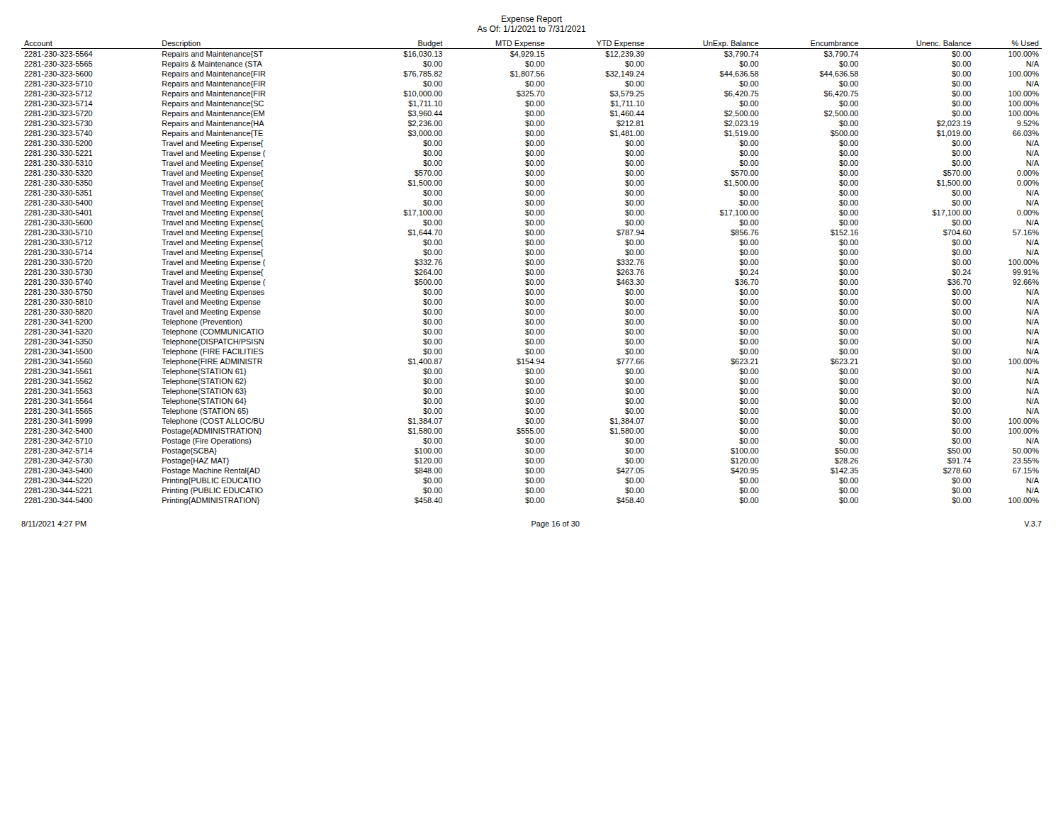Expense Report
As Of: 1/1/2021 to 7/31/2021
| Account | Description | Budget | MTD Expense | YTD Expense | UnExp. Balance | Encumbrance | Unenc. Balance | % Used |
| --- | --- | --- | --- | --- | --- | --- | --- | --- |
| 2281-230-323-5564 | Repairs and Maintenance{ST | $16,030.13 | $4,929.15 | $12,239.39 | $3,790.74 | $3,790.74 | $0.00 | 100.00% |
| 2281-230-323-5565 | Repairs & Maintenance (STA | $0.00 | $0.00 | $0.00 | $0.00 | $0.00 | $0.00 | N/A |
| 2281-230-323-5600 | Repairs and Maintenance{FIR | $76,785.82 | $1,807.56 | $32,149.24 | $44,636.58 | $44,636.58 | $0.00 | 100.00% |
| 2281-230-323-5710 | Repairs and Maintenance{FIR | $0.00 | $0.00 | $0.00 | $0.00 | $0.00 | $0.00 | N/A |
| 2281-230-323-5712 | Repairs and Maintenance{FIR | $10,000.00 | $325.70 | $3,579.25 | $6,420.75 | $6,420.75 | $0.00 | 100.00% |
| 2281-230-323-5714 | Repairs and Maintenance{SC | $1,711.10 | $0.00 | $1,711.10 | $0.00 | $0.00 | $0.00 | 100.00% |
| 2281-230-323-5720 | Repairs and Maintenance{EM | $3,960.44 | $0.00 | $1,460.44 | $2,500.00 | $2,500.00 | $0.00 | 100.00% |
| 2281-230-323-5730 | Repairs and Maintenance{HA | $2,236.00 | $0.00 | $212.81 | $2,023.19 | $0.00 | $2,023.19 | 9.52% |
| 2281-230-323-5740 | Repairs and Maintenance{TE | $3,000.00 | $0.00 | $1,481.00 | $1,519.00 | $500.00 | $1,019.00 | 66.03% |
| 2281-230-330-5200 | Travel and Meeting Expense{ | $0.00 | $0.00 | $0.00 | $0.00 | $0.00 | $0.00 | N/A |
| 2281-230-330-5221 | Travel and Meeting Expense ( | $0.00 | $0.00 | $0.00 | $0.00 | $0.00 | $0.00 | N/A |
| 2281-230-330-5310 | Travel and Meeting Expense{ | $0.00 | $0.00 | $0.00 | $0.00 | $0.00 | $0.00 | N/A |
| 2281-230-330-5320 | Travel and Meeting Expense{ | $570.00 | $0.00 | $0.00 | $570.00 | $0.00 | $570.00 | 0.00% |
| 2281-230-330-5350 | Travel and Meeting Expense{ | $1,500.00 | $0.00 | $0.00 | $1,500.00 | $0.00 | $1,500.00 | 0.00% |
| 2281-230-330-5351 | Travel and Meeting Expense( | $0.00 | $0.00 | $0.00 | $0.00 | $0.00 | $0.00 | N/A |
| 2281-230-330-5400 | Travel and Meeting Expense{ | $0.00 | $0.00 | $0.00 | $0.00 | $0.00 | $0.00 | N/A |
| 2281-230-330-5401 | Travel and Meeting Expense{ | $17,100.00 | $0.00 | $0.00 | $17,100.00 | $0.00 | $17,100.00 | 0.00% |
| 2281-230-330-5600 | Travel and Meeting Expense{ | $0.00 | $0.00 | $0.00 | $0.00 | $0.00 | $0.00 | N/A |
| 2281-230-330-5710 | Travel and Meeting Expense{ | $1,644.70 | $0.00 | $787.94 | $856.76 | $152.16 | $704.60 | 57.16% |
| 2281-230-330-5712 | Travel and Meeting Expense{ | $0.00 | $0.00 | $0.00 | $0.00 | $0.00 | $0.00 | N/A |
| 2281-230-330-5714 | Travel and Meeting Expense{ | $0.00 | $0.00 | $0.00 | $0.00 | $0.00 | $0.00 | N/A |
| 2281-230-330-5720 | Travel and Meeting Expense ( | $332.76 | $0.00 | $332.76 | $0.00 | $0.00 | $0.00 | 100.00% |
| 2281-230-330-5730 | Travel and Meeting Expense{ | $264.00 | $0.00 | $263.76 | $0.24 | $0.00 | $0.24 | 99.91% |
| 2281-230-330-5740 | Travel and Meeting Expense ( | $500.00 | $0.00 | $463.30 | $36.70 | $0.00 | $36.70 | 92.66% |
| 2281-230-330-5750 | Travel and Meeting Expenses | $0.00 | $0.00 | $0.00 | $0.00 | $0.00 | $0.00 | N/A |
| 2281-230-330-5810 | Travel and Meeting Expense | $0.00 | $0.00 | $0.00 | $0.00 | $0.00 | $0.00 | N/A |
| 2281-230-330-5820 | Travel and Meeting Expense | $0.00 | $0.00 | $0.00 | $0.00 | $0.00 | $0.00 | N/A |
| 2281-230-341-5200 | Telephone (Prevention) | $0.00 | $0.00 | $0.00 | $0.00 | $0.00 | $0.00 | N/A |
| 2281-230-341-5320 | Telephone (COMMUNICATIO | $0.00 | $0.00 | $0.00 | $0.00 | $0.00 | $0.00 | N/A |
| 2281-230-341-5350 | Telephone{DISPATCH/PSISN | $0.00 | $0.00 | $0.00 | $0.00 | $0.00 | $0.00 | N/A |
| 2281-230-341-5500 | Telephone (FIRE FACILITIES | $0.00 | $0.00 | $0.00 | $0.00 | $0.00 | $0.00 | N/A |
| 2281-230-341-5560 | Telephone{FIRE ADMINISTR | $1,400.87 | $154.94 | $777.66 | $623.21 | $623.21 | $0.00 | 100.00% |
| 2281-230-341-5561 | Telephone{STATION 61} | $0.00 | $0.00 | $0.00 | $0.00 | $0.00 | $0.00 | N/A |
| 2281-230-341-5562 | Telephone{STATION 62} | $0.00 | $0.00 | $0.00 | $0.00 | $0.00 | $0.00 | N/A |
| 2281-230-341-5563 | Telephone{STATION 63} | $0.00 | $0.00 | $0.00 | $0.00 | $0.00 | $0.00 | N/A |
| 2281-230-341-5564 | Telephone{STATION 64} | $0.00 | $0.00 | $0.00 | $0.00 | $0.00 | $0.00 | N/A |
| 2281-230-341-5565 | Telephone (STATION 65) | $0.00 | $0.00 | $0.00 | $0.00 | $0.00 | $0.00 | N/A |
| 2281-230-341-5999 | Telephone (COST ALLOC/BU | $1,384.07 | $0.00 | $1,384.07 | $0.00 | $0.00 | $0.00 | 100.00% |
| 2281-230-342-5400 | Postage{ADMINISTRATION} | $1,580.00 | $555.00 | $1,580.00 | $0.00 | $0.00 | $0.00 | 100.00% |
| 2281-230-342-5710 | Postage (Fire Operations) | $0.00 | $0.00 | $0.00 | $0.00 | $0.00 | $0.00 | N/A |
| 2281-230-342-5714 | Postage{SCBA} | $100.00 | $0.00 | $0.00 | $100.00 | $50.00 | $50.00 | 50.00% |
| 2281-230-342-5730 | Postage{HAZ MAT} | $120.00 | $0.00 | $0.00 | $120.00 | $28.26 | $91.74 | 23.55% |
| 2281-230-343-5400 | Postage Machine Rental{AD | $848.00 | $0.00 | $427.05 | $420.95 | $142.35 | $278.60 | 67.15% |
| 2281-230-344-5220 | Printing{PUBLIC EDUCATIO | $0.00 | $0.00 | $0.00 | $0.00 | $0.00 | $0.00 | N/A |
| 2281-230-344-5221 | Printing (PUBLIC EDUCATIO | $0.00 | $0.00 | $0.00 | $0.00 | $0.00 | $0.00 | N/A |
| 2281-230-344-5400 | Printing{ADMINISTRATION} | $458.40 | $0.00 | $458.40 | $0.00 | $0.00 | $0.00 | 100.00% |
8/11/2021 4:27 PM Page 16 of 30 V.3.7